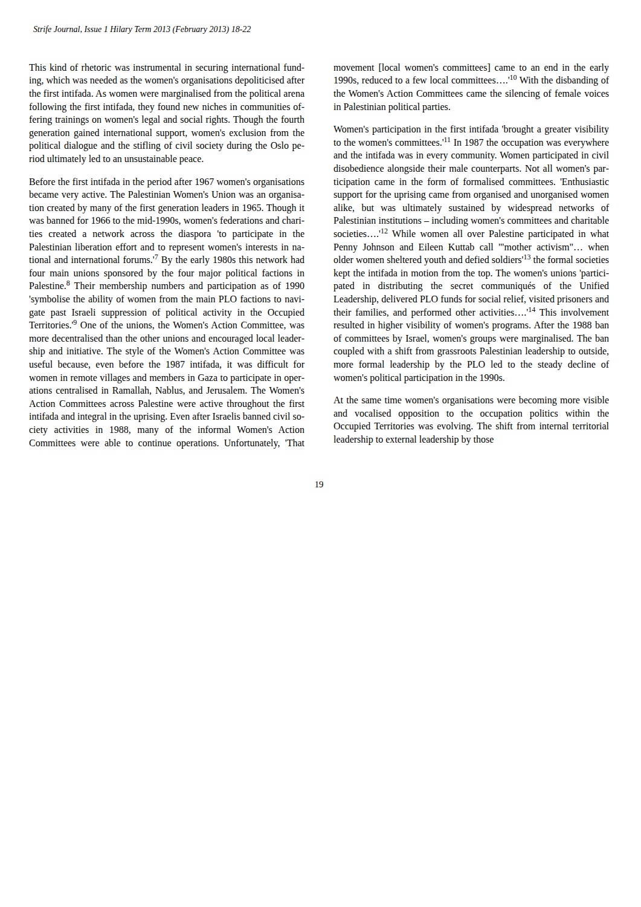Strife Journal, Issue 1 Hilary Term 2013 (February 2013) 18-22
This kind of rhetoric was instrumental in securing international funding, which was needed as the women's organisations depoliticised after the first intifada. As women were marginalised from the political arena following the first intifada, they found new niches in communities offering trainings on women's legal and social rights. Though the fourth generation gained international support, women's exclusion from the political dialogue and the stifling of civil society during the Oslo period ultimately led to an unsustainable peace.
Before the first intifada in the period after 1967 women's organisations became very active. The Palestinian Women's Union was an organisation created by many of the first generation leaders in 1965. Though it was banned for 1966 to the mid-1990s, women's federations and charities created a network across the diaspora 'to participate in the Palestinian liberation effort and to represent women's interests in national and international forums.'7 By the early 1980s this network had four main unions sponsored by the four major political factions in Palestine.8 Their membership numbers and participation as of 1990 'symbolise the ability of women from the main PLO factions to navigate past Israeli suppression of political activity in the Occupied Territories.'9 One of the unions, the Women's Action Committee, was more decentralised than the other unions and encouraged local leadership and initiative. The style of the Women's Action Committee was useful because, even before the 1987 intifada, it was difficult for women in remote villages and members in Gaza to participate in operations centralised in Ramallah, Nablus, and Jerusalem. The Women's Action Committees across Palestine were active throughout the first intifada and integral in the uprising. Even after Israelis banned civil society activities in 1988, many of the informal Women's Action Committees were able to continue operations. Unfortunately, 'That movement [local women's committees] came to an end in the early 1990s, reduced to a few local committees….'10 With the disbanding of the Women's Action Committees came the silencing of female voices in Palestinian political parties.
Women's participation in the first intifada 'brought a greater visibility to the women's committees.'11 In 1987 the occupation was everywhere and the intifada was in every community. Women participated in civil disobedience alongside their male counterparts. Not all women's participation came in the form of formalised committees. 'Enthusiastic support for the uprising came from organised and unorganised women alike, but was ultimately sustained by widespread networks of Palestinian institutions – including women's committees and charitable societies….'12 While women all over Palestine participated in what Penny Johnson and Eileen Kuttab call '"mother activism"… when older women sheltered youth and defied soldiers'13 the formal societies kept the intifada in motion from the top. The women's unions 'participated in distributing the secret communiqués of the Unified Leadership, delivered PLO funds for social relief, visited prisoners and their families, and performed other activities….'14 This involvement resulted in higher visibility of women's programs. After the 1988 ban of committees by Israel, women's groups were marginalised. The ban coupled with a shift from grassroots Palestinian leadership to outside, more formal leadership by the PLO led to the steady decline of women's political participation in the 1990s.
At the same time women's organisations were becoming more visible and vocalised opposition to the occupation politics within the Occupied Territories was evolving. The shift from internal territorial leadership to external leadership by those
19